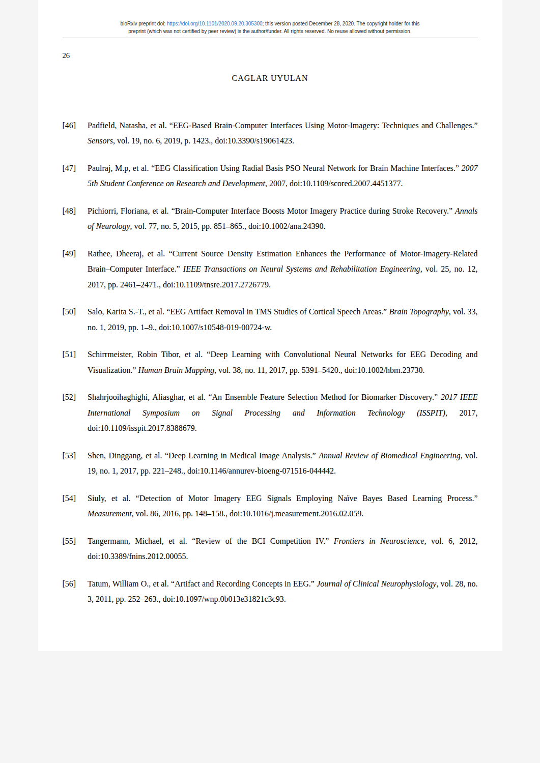bioRxiv preprint doi: https://doi.org/10.1101/2020.09.20.305300; this version posted December 28, 2020. The copyright holder for this
preprint (which was not certified by peer review) is the author/funder. All rights reserved. No reuse allowed without permission.
26
CAGLAR UYULAN
[46] Padfield, Natasha, et al. “EEG-Based Brain-Computer Interfaces Using Motor-Imagery: Techniques and Challenges.” Sensors, vol. 19, no. 6, 2019, p. 1423., doi:10.3390/s19061423.
[47] Paulraj, M.p, et al. “EEG Classification Using Radial Basis PSO Neural Network for Brain Machine Interfaces.” 2007 5th Student Conference on Research and Development, 2007, doi:10.1109/scored.2007.4451377.
[48] Pichiorri, Floriana, et al. “Brain-Computer Interface Boosts Motor Imagery Practice during Stroke Recovery.” Annals of Neurology, vol. 77, no. 5, 2015, pp. 851–865., doi:10.1002/ana.24390.
[49] Rathee, Dheeraj, et al. “Current Source Density Estimation Enhances the Performance of Motor-Imagery-Related Brain–Computer Interface.” IEEE Transactions on Neural Systems and Rehabilitation Engineering, vol. 25, no. 12, 2017, pp. 2461–2471., doi:10.1109/tnsre.2017.2726779.
[50] Salo, Karita S.-T., et al. “EEG Artifact Removal in TMS Studies of Cortical Speech Areas.” Brain Topography, vol. 33, no. 1, 2019, pp. 1–9., doi:10.1007/s10548-019-00724-w.
[51] Schirrmeister, Robin Tibor, et al. “Deep Learning with Convolutional Neural Networks for EEG Decoding and Visualization.” Human Brain Mapping, vol. 38, no. 11, 2017, pp. 5391–5420., doi:10.1002/hbm.23730.
[52] Shahrjooihaghighi, Aliasghar, et al. “An Ensemble Feature Selection Method for Biomarker Discovery.” 2017 IEEE International Symposium on Signal Processing and Information Technology (ISSPIT), 2017, doi:10.1109/isspit.2017.8388679.
[53] Shen, Dinggang, et al. “Deep Learning in Medical Image Analysis.” Annual Review of Biomedical Engineering, vol. 19, no. 1, 2017, pp. 221–248., doi:10.1146/annurev-bioeng-071516-044442.
[54] Siuly, et al. “Detection of Motor Imagery EEG Signals Employing Naïve Bayes Based Learning Process.” Measurement, vol. 86, 2016, pp. 148–158., doi:10.1016/j.measurement.2016.02.059.
[55] Tangermann, Michael, et al. “Review of the BCI Competition IV.” Frontiers in Neuroscience, vol. 6, 2012, doi:10.3389/fnins.2012.00055.
[56] Tatum, William O., et al. “Artifact and Recording Concepts in EEG.” Journal of Clinical Neurophysiology, vol. 28, no. 3, 2011, pp. 252–263., doi:10.1097/wnp.0b013e31821c3c93.